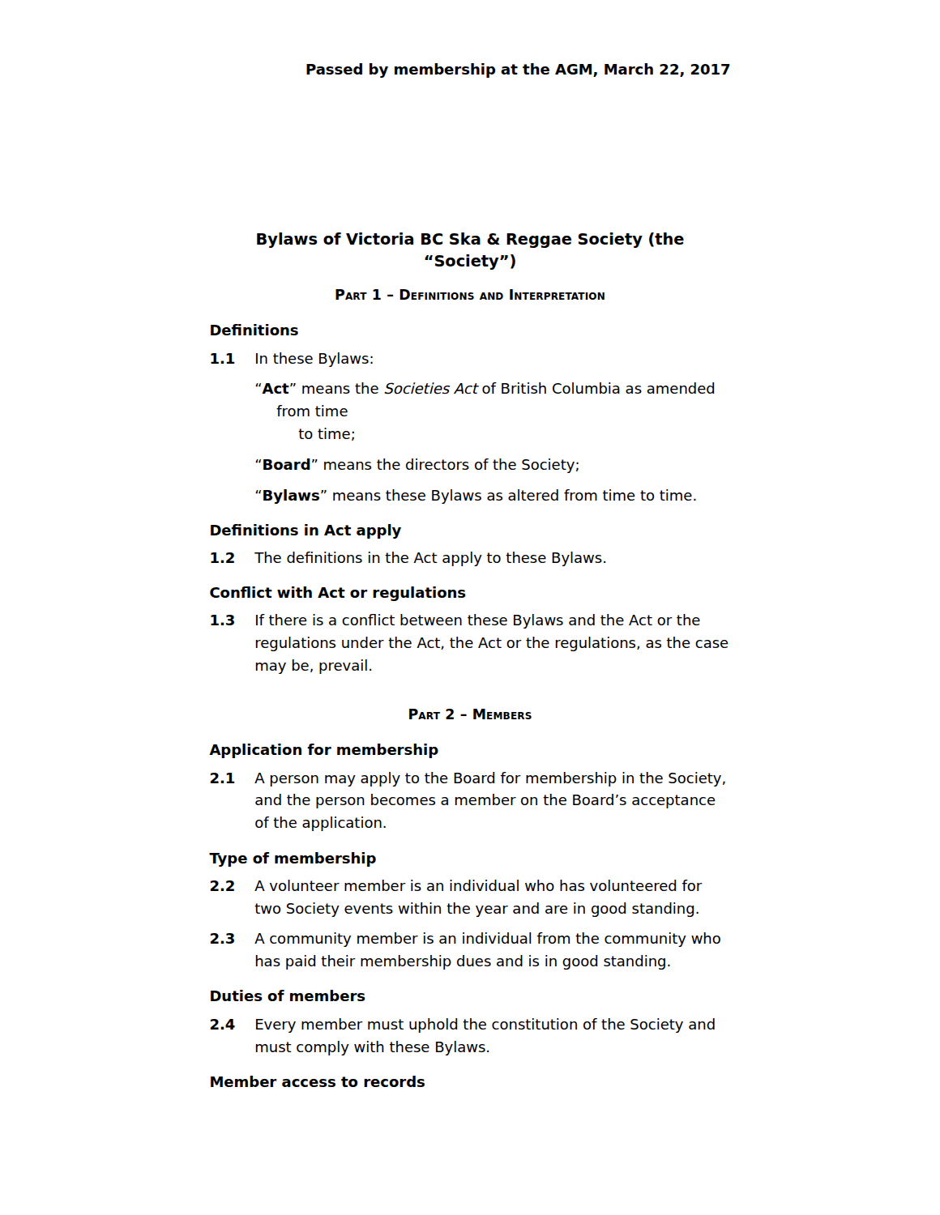Passed by membership at the AGM, March 22, 2017
Bylaws of Victoria BC Ska & Reggae Society (the “Society”)
Part 1 – Definitions and Interpretation
Definitions
1.1
In these Bylaws:
“Act” means the Societies Act of British Columbia as amended from timeto time;
“Board” means the directors of the Society;
“Bylaws” means these Bylaws as altered from time to time.
Definitions in Act apply
1.2
The definitions in the Act apply to these Bylaws.
Conflict with Act or regulations
1.3
If there is a conflict between these Bylaws and the Act or the regulations under the Act, the Act or the regulations, as the case may be, prevail.
Part 2 – Members
Application for membership
2.1
A person may apply to the Board for membership in the Society, and the person becomes a member on the Board’s acceptance of the application.
Type of membership
2.2
A volunteer member is an individual who has volunteered for two Society events within the year and are in good standing.
2.3
A community member is an individual from the community who has paid their membership dues and is in good standing.
Duties of members
2.4
Every member must uphold the constitution of the Society and must comply with these Bylaws.
Member access to records